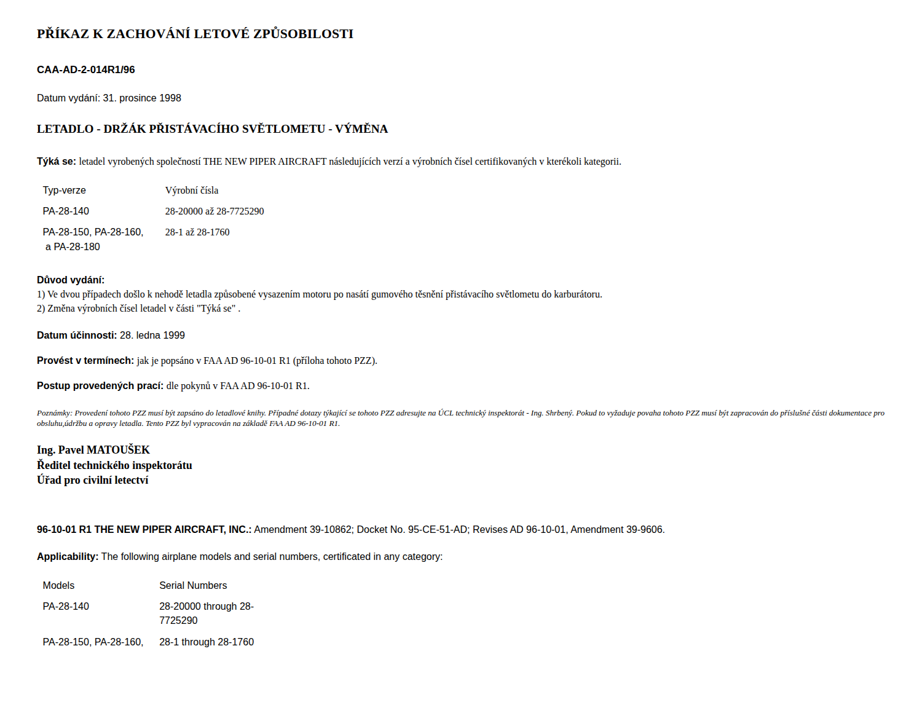PŘÍKAZ K ZACHOVÁNÍ LETOVÉ ZPŮSOBILOSTI
CAA-AD-2-014R1/96
Datum vydání: 31. prosince 1998
LETADLO - DRŽÁK PŘISTÁVACÍHO SVĚTLOMETU - VÝMĚNA
Týká se: letadel vyrobených společností THE NEW PIPER AIRCRAFT následujících verzí a výrobních čísel certifikovaných v kterékoli kategorii.
| Typ-verze | Výrobní čísla |
| PA-28-140 | 28-20000 až 28-7725290 |
| PA-28-150, PA-28-160, a PA-28-180 | 28-1 až 28-1760 |
Důvod vydání: 1) Ve dvou případech došlo k nehodě letadla způsobené vysazením motoru po nasátí gumového těsnění přistávacího světlometu do karburátoru. 2) Změna výrobních čísel letadel v části "Týká se" .
Datum účinnosti: 28. ledna 1999
Provést v termínech: jak je popsáno v FAA AD 96-10-01 R1 (příloha tohoto PZZ).
Postup provedených prací: dle pokynů v FAA AD 96-10-01 R1.
Poznámky: Provedení tohoto PZZ musí být zapsáno do letadlové knihy. Případné dotazy týkající se tohoto PZZ adresujte na ÚCL technický inspektorát - Ing. Shrbený. Pokud to vyžaduje povaha tohoto PZZ musí být zapracován do příslušné části dokumentace pro obsluhu,údržbu a opravy letadla. Tento PZZ byl vypracován na základě FAA AD 96-10-01 R1.
Ing. Pavel MATOUŠEK
Ředitel technického inspektorátu
Úřad pro civilní letectví
96-10-01 R1 THE NEW PIPER AIRCRAFT, INC.: Amendment 39-10862; Docket No. 95-CE-51-AD; Revises AD 96-10-01, Amendment 39-9606.
Applicability: The following airplane models and serial numbers, certificated in any category:
| Models | Serial Numbers |
| PA-28-140 | 28-20000 through 28- 7725290 |
| PA-28-150, PA-28-160, | 28-1 through 28-1760 |